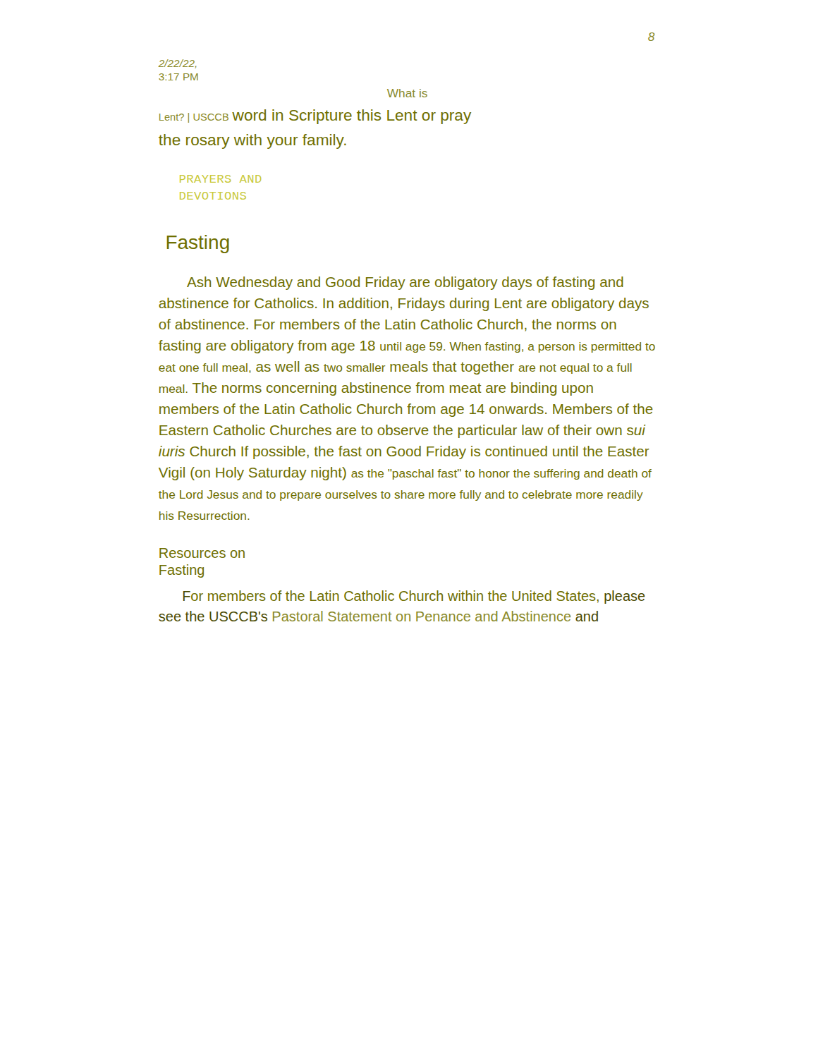8
2/22/22,
3:17 PM
What is Lent? | USCCB word in Scripture this Lent or pray
the rosary with your family.
PRAYERS AND
DEVOTIONS
Fasting
Ash Wednesday and Good Friday are obligatory days of fasting and abstinence for Catholics. In addition, Fridays during Lent are obligatory days of abstinence. For members of the Latin Catholic Church, the norms on fasting are obligatory from age 18 until age 59. When fasting, a person is permitted to eat one full meal, as well as two smaller meals that together are not equal to a full meal. The norms concerning abstinence from meat are binding upon members of the Latin Catholic Church from age 14 onwards. Members of the Eastern Catholic Churches are to observe the particular law of their own sui iuris Church If possible, the fast on Good Friday is continued until the Easter Vigil (on Holy Saturday night) as the "paschal fast" to honor the suffering and death of the Lord Jesus and to prepare ourselves to share more fully and to celebrate more readily his Resurrection.
Resources on
Fasting
For members of the Latin Catholic Church within the United States, please see the USCCB's Pastoral Statement on Penance and Abstinence and